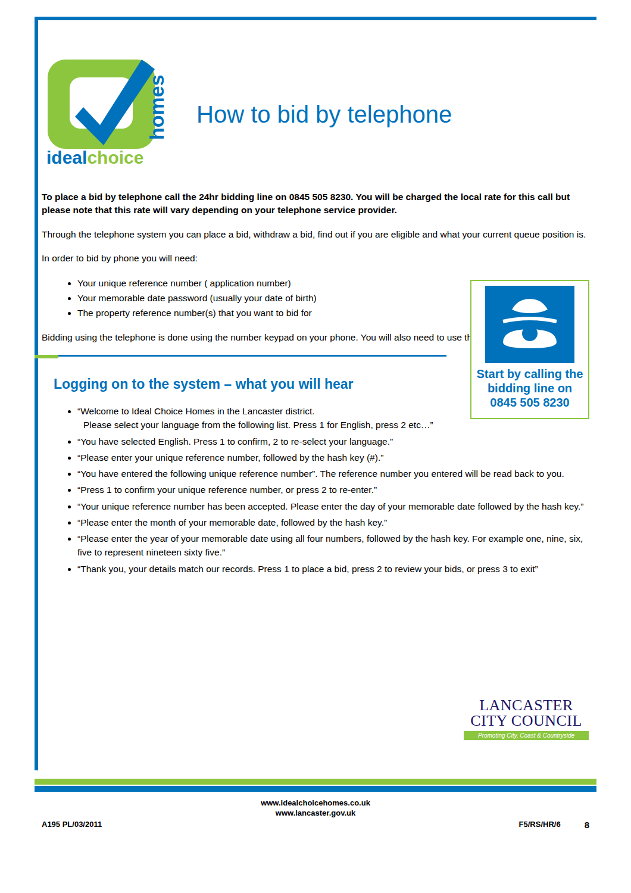homes idealchoice
How to bid by telephone
Start by calling the bidding line on 0845 505 8230
To place a bid by telephone call the 24hr bidding line on 0845 505 8230. You will be charged the local rate for this call but please note that this rate will vary depending on your telephone service provider.
Through the telephone system you can place a bid, withdraw a bid, find out if you are eligible and what your current queue position is.
In order to bid by phone you will need:
Your unique reference number ( application number)
Your memorable date password (usually your date of birth)
The property reference number(s) that you want to bid for
Bidding using the telephone is done using the number keypad on your phone. You will also need to use the hash key (#).
Logging on to the system – what you will hear
“Welcome to Ideal Choice Homes in the Lancaster district.Please select your language from the following list. Press 1 for English, press 2 etc…”
“You have selected English. Press 1 to confirm, 2 to re-select your language.”
“Please enter your unique reference number, followed by the hash key (#).”
“You have entered the following unique reference number”. The reference number you entered will be read back to you.
“Press 1 to confirm your unique reference number, or press 2 to re-enter.”
“Your unique reference number has been accepted. Please enter the day of your memorable date followed by the hash key.”
“Please enter the month of your memorable date, followed by the hash key.”
“Please enter the year of your memorable date using all four numbers, followed by the hash key. For example one, nine, six, five to represent nineteen sixty five.”
“Thank you, your details match our records. Press 1 to place a bid, press 2 to review your bids, or press 3 to exit”
LANCASTER
CITY COUNCIL
Promoting City, Coast & Countryside
www.idealchoicehomes.co.uk
www.lancaster.gov.uk
A195 PL/03/2011 F5/RS/HR/6 8